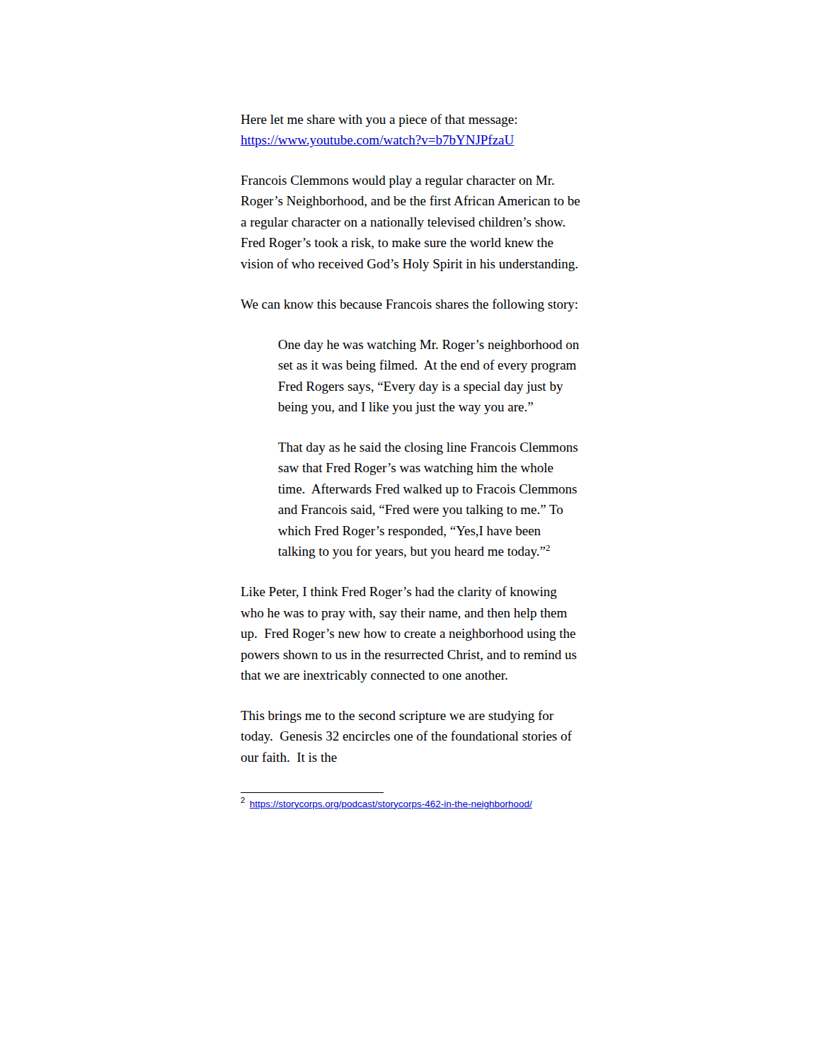Here let me share with you a piece of that message:
https://www.youtube.com/watch?v=b7bYNJPfzaU
Francois Clemmons would play a regular character on Mr. Roger’s Neighborhood, and be the first African American to be a regular character on a nationally televised children’s show. Fred Roger’s took a risk, to make sure the world knew the vision of who received God’s Holy Spirit in his understanding.
We can know this because Francois shares the following story:
One day he was watching Mr. Roger’s neighborhood on set as it was being filmed. At the end of every program Fred Rogers says, “Every day is a special day just by being you, and I like you just the way you are.”
That day as he said the closing line Francois Clemmons saw that Fred Roger’s was watching him the whole time. Afterwards Fred walked up to Fracois Clemmons and Francois said, “Fred were you talking to me.” To which Fred Roger’s responded, “Yes,I have been talking to you for years, but you heard me today.”2
Like Peter, I think Fred Roger’s had the clarity of knowing who he was to pray with, say their name, and then help them up. Fred Roger’s new how to create a neighborhood using the powers shown to us in the resurrected Christ, and to remind us that we are inextricably connected to one another.
This brings me to the second scripture we are studying for today. Genesis 32 encircles one of the foundational stories of our faith. It is the
2 https://storycorps.org/podcast/storycorps-462-in-the-neighborhood/